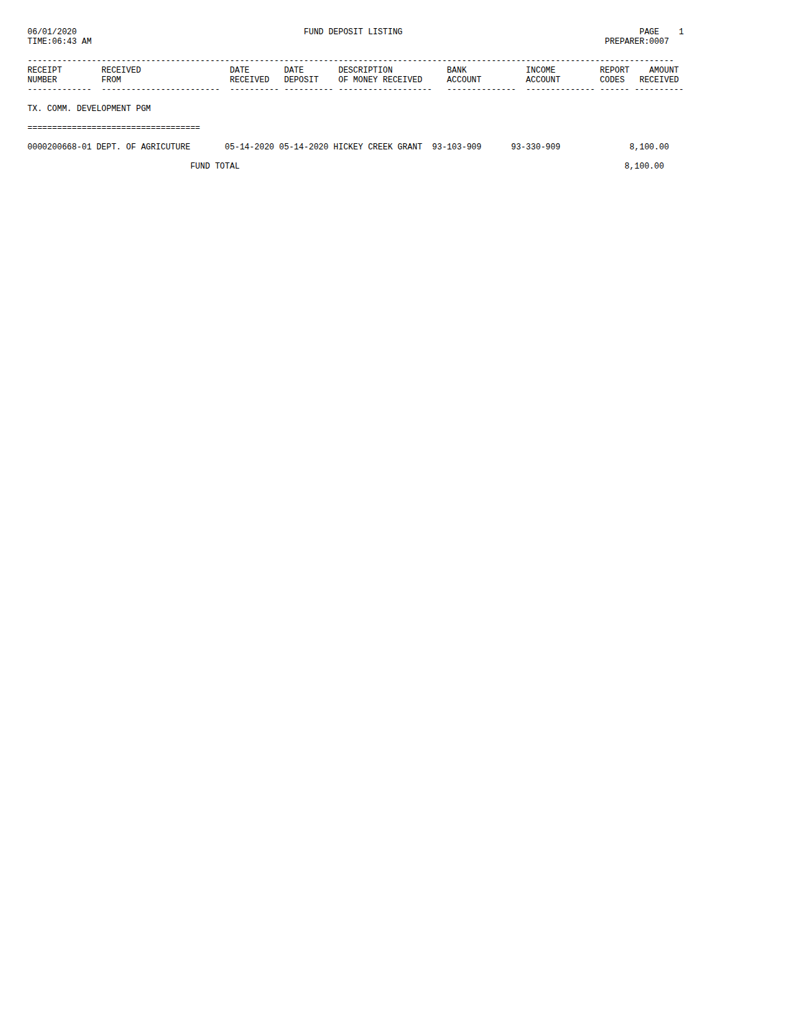06/01/2020                                              FUND DEPOSIT LISTING                                                PAGE    1
TIME:06:43 AM                                                                                                        PREPARER:0007

-----------------------------------------------------------------------------------------------------------------------------------
RECEIPT        RECEIVED                  DATE       DATE       DESCRIPTION           BANK            INCOME         REPORT    AMOUNT
NUMBER         FROM                      RECEIVED   DEPOSIT    OF MONEY RECEIVED     ACCOUNT         ACCOUNT        CODES   RECEIVED
-------------  ------------------------  ---------- ---------- -------------------   --------------  -------------- ------ ----------

TX. COMM. DEVELOPMENT PGM

===================================

0000200668-01 DEPT. OF AGRICUTURE       05-14-2020 05-14-2020 HICKEY CREEK GRANT  93-103-909      93-330-909              8,100.00

                                 FUND TOTAL                                                                              8,100.00